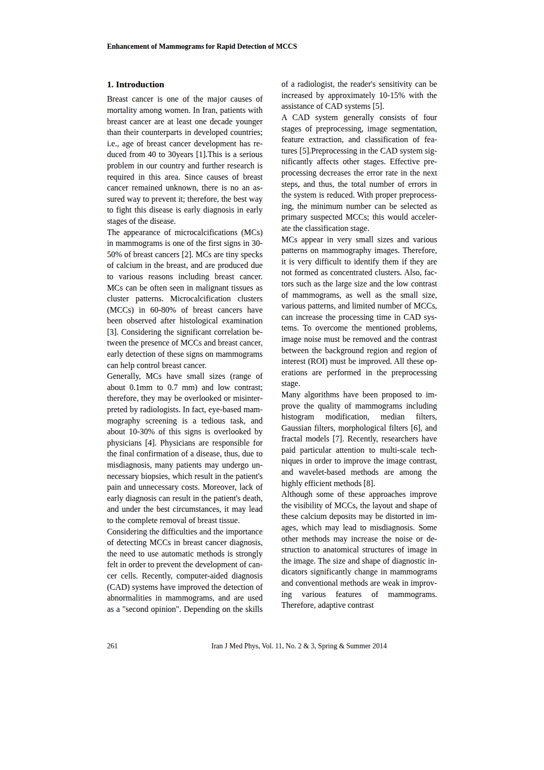Enhancement of Mammograms for Rapid Detection of MCCS
1. Introduction
Breast cancer is one of the major causes of mortality among women. In Iran, patients with breast cancer are at least one decade younger than their counterparts in developed countries; i.e., age of breast cancer development has reduced from 40 to 30years [1].This is a serious problem in our country and further research is required in this area. Since causes of breast cancer remained unknown, there is no an assured way to prevent it; therefore, the best way to fight this disease is early diagnosis in early stages of the disease.
The appearance of microcalcifications (MCs) in mammograms is one of the first signs in 30-50% of breast cancers [2]. MCs are tiny specks of calcium in the breast, and are produced due to various reasons including breast cancer. MCs can be often seen in malignant tissues as cluster patterns. Microcalcification clusters (MCCs) in 60-80% of breast cancers have been observed after histological examination [3]. Considering the significant correlation between the presence of MCCs and breast cancer, early detection of these signs on mammograms can help control breast cancer.
Generally, MCs have small sizes (range of about 0.1mm to 0.7 mm) and low contrast; therefore, they may be overlooked or misinterpreted by radiologists. In fact, eye-based mammography screening is a tedious task, and about 10-30% of this signs is overlooked by physicians [4]. Physicians are responsible for the final confirmation of a disease, thus, due to misdiagnosis, many patients may undergo unnecessary biopsies, which result in the patient's pain and unnecessary costs. Moreover, lack of early diagnosis can result in the patient's death, and under the best circumstances, it may lead to the complete removal of breast tissue.
Considering the difficulties and the importance of detecting MCCs in breast cancer diagnosis, the need to use automatic methods is strongly felt in order to prevent the development of cancer cells. Recently, computer-aided diagnosis (CAD) systems have improved the detection of abnormalities in mammograms, and are used as a "second opinion". Depending on the skills of a radiologist, the reader's sensitivity can be increased by approximately 10-15% with the assistance of CAD systems [5].
A CAD system generally consists of four stages of preprocessing, image segmentation, feature extraction, and classification of features [5].Preprocessing in the CAD system significantly affects other stages. Effective preprocessing decreases the error rate in the next steps, and thus, the total number of errors in the system is reduced. With proper preprocessing, the minimum number can be selected as primary suspected MCCs; this would accelerate the classification stage.
MCs appear in very small sizes and various patterns on mammography images. Therefore, it is very difficult to identify them if they are not formed as concentrated clusters. Also, factors such as the large size and the low contrast of mammograms, as well as the small size, various patterns, and limited number of MCCs, can increase the processing time in CAD systems. To overcome the mentioned problems, image noise must be removed and the contrast between the background region and region of interest (ROI) must be improved. All these operations are performed in the preprocessing stage.
Many algorithms have been proposed to improve the quality of mammograms including histogram modification, median filters, Gaussian filters, morphological filters [6], and fractal models [7]. Recently, researchers have paid particular attention to multi-scale techniques in order to improve the image contrast, and wavelet-based methods are among the highly efficient methods [8].
Although some of these approaches improve the visibility of MCCs, the layout and shape of these calcium deposits may be distorted in images, which may lead to misdiagnosis. Some other methods may increase the noise or destruction to anatomical structures of image in the image. The size and shape of diagnostic indicators significantly change in mammograms and conventional methods are weak in improving various features of mammograms. Therefore, adaptive contrast
261
Iran J Med Phys, Vol. 11, No. 2 & 3, Spring & Summer 2014